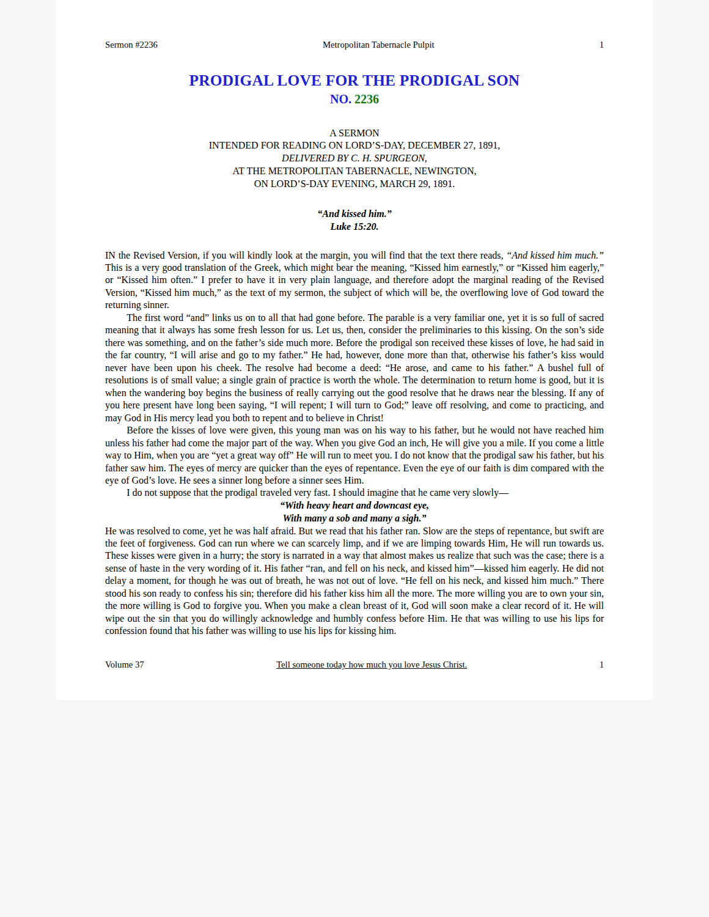Sermon #2236
Metropolitan Tabernacle Pulpit
1
PRODIGAL LOVE FOR THE PRODIGAL SON
NO. 2236
A SERMON
INTENDED FOR READING ON LORD’S-DAY, DECEMBER 27, 1891,
DELIVERED BY C. H. SPURGEON,
AT THE METROPOLITAN TABERNACLE, NEWINGTON,
ON LORD’S-DAY EVENING, MARCH 29, 1891.
“And kissed him.”
Luke 15:20.
IN the Revised Version, if you will kindly look at the margin, you will find that the text there reads, “And kissed him much.” This is a very good translation of the Greek, which might bear the meaning, “Kissed him earnestly,” or “Kissed him eagerly,” or “Kissed him often.” I prefer to have it in very plain language, and therefore adopt the marginal reading of the Revised Version, “Kissed him much,” as the text of my sermon, the subject of which will be, the overflowing love of God toward the returning sinner.
The first word “and” links us on to all that had gone before. The parable is a very familiar one, yet it is so full of sacred meaning that it always has some fresh lesson for us. Let us, then, consider the preliminaries to this kissing. On the son’s side there was something, and on the father’s side much more. Before the prodigal son received these kisses of love, he had said in the far country, “I will arise and go to my father.” He had, however, done more than that, otherwise his father’s kiss would never have been upon his cheek. The resolve had become a deed: “He arose, and came to his father.” A bushel full of resolutions is of small value; a single grain of practice is worth the whole. The determination to return home is good, but it is when the wandering boy begins the business of really carrying out the good resolve that he draws near the blessing. If any of you here present have long been saying, “I will repent; I will turn to God;” leave off resolving, and come to practicing, and may God in His mercy lead you both to repent and to believe in Christ!
Before the kisses of love were given, this young man was on his way to his father, but he would not have reached him unless his father had come the major part of the way. When you give God an inch, He will give you a mile. If you come a little way to Him, when you are “yet a great way off” He will run to meet you. I do not know that the prodigal saw his father, but his father saw him. The eyes of mercy are quicker than the eyes of repentance. Even the eye of our faith is dim compared with the eye of God’s love. He sees a sinner long before a sinner sees Him.
I do not suppose that the prodigal traveled very fast. I should imagine that he came very slowly—
“With heavy heart and downcast eye,
With many a sob and many a sigh.”
He was resolved to come, yet he was half afraid. But we read that his father ran. Slow are the steps of repentance, but swift are the feet of forgiveness. God can run where we can scarcely limp, and if we are limping towards Him, He will run towards us. These kisses were given in a hurry; the story is narrated in a way that almost makes us realize that such was the case; there is a sense of haste in the very wording of it. His father “ran, and fell on his neck, and kissed him”—kissed him eagerly. He did not delay a moment, for though he was out of breath, he was not out of love. “He fell on his neck, and kissed him much.” There stood his son ready to confess his sin; therefore did his father kiss him all the more. The more willing you are to own your sin, the more willing is God to forgive you. When you make a clean breast of it, God will soon make a clear record of it. He will wipe out the sin that you do willingly acknowledge and humbly confess before Him. He that was willing to use his lips for confession found that his father was willing to use his lips for kissing him.
Volume 37
Tell someone today how much you love Jesus Christ.
1